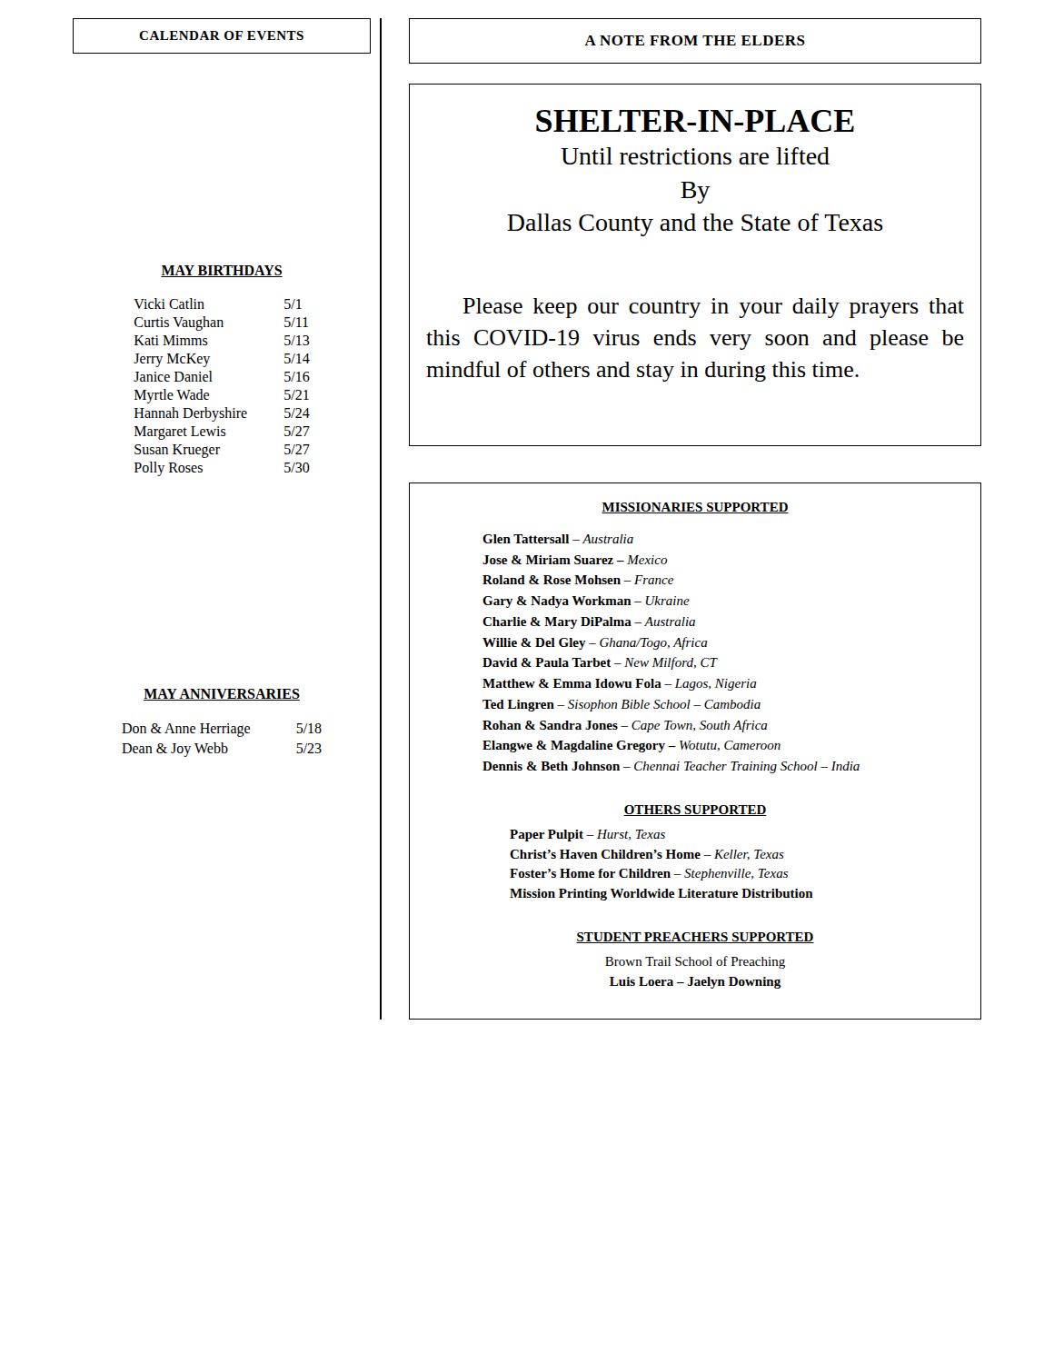CALENDAR OF EVENTS
MAY BIRTHDAYS
| Vicki Catlin | 5/1 |
| Curtis Vaughan | 5/11 |
| Kati Mimms | 5/13 |
| Jerry McKey | 5/14 |
| Janice Daniel | 5/16 |
| Myrtle Wade | 5/21 |
| Hannah Derbyshire | 5/24 |
| Margaret Lewis | 5/27 |
| Susan Krueger | 5/27 |
| Polly Roses | 5/30 |
MAY ANNIVERSARIES
| Don & Anne Herriage | 5/18 |
| Dean & Joy Webb | 5/23 |
A NOTE FROM THE ELDERS
SHELTER-IN-PLACE
Until restrictions are lifted
By
Dallas County and the State of Texas
Please keep our country in your daily prayers that this COVID-19 virus ends very soon and please be mindful of others and stay in during this time.
MISSIONARIES SUPPORTED
Glen Tattersall – Australia
Jose & Miriam Suarez – Mexico
Roland & Rose Mohsen – France
Gary & Nadya Workman – Ukraine
Charlie & Mary DiPalma – Australia
Willie & Del Gley – Ghana/Togo, Africa
David & Paula Tarbet – New Milford, CT
Matthew & Emma Idowu Fola – Lagos, Nigeria
Ted Lingren – Sisophon Bible School – Cambodia
Rohan & Sandra Jones – Cape Town, South Africa
Elangwe & Magdaline Gregory – Wotutu, Cameroon
Dennis & Beth Johnson – Chennai Teacher Training School – India
OTHERS SUPPORTED
Paper Pulpit – Hurst, Texas
Christ’s Haven Children’s Home – Keller, Texas
Foster’s Home for Children – Stephenville, Texas
Mission Printing Worldwide Literature Distribution
STUDENT PREACHERS SUPPORTED
Brown Trail School of Preaching
Luis Loera – Jaelyn Downing